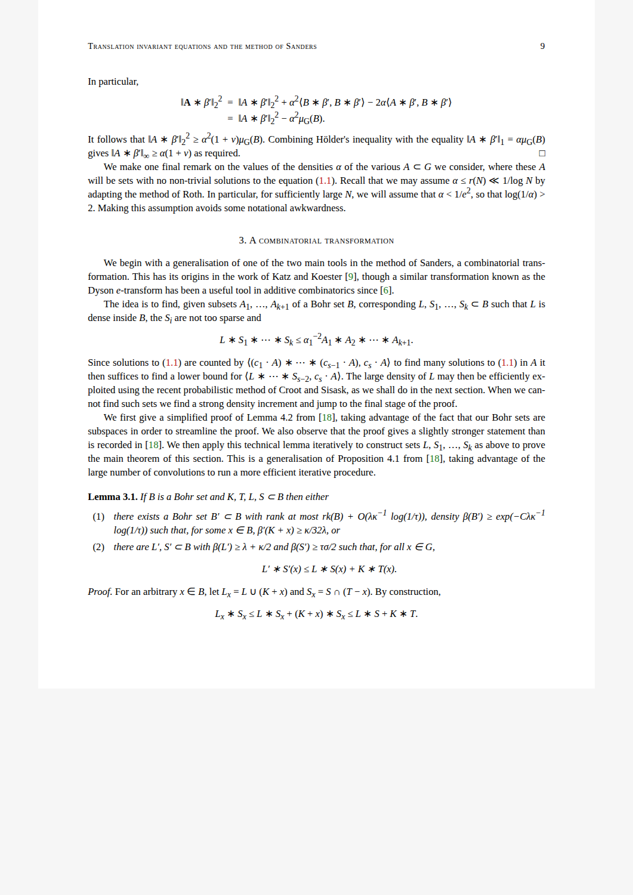Translation invariant equations and the method of Sanders 9
In particular,
| ‖ A ∗ β ′‖ 2 2 | = | ‖ A ∗ β ′‖ 2 2 + α 2 ⟨ B ∗ β ′, B ∗ β ′⟩ − 2 α ⟨ A ∗ β ′, B ∗ β ′⟩ |
| | = | ‖ A ∗ β ′‖ 2 2 − α 2 μ G ( B ). |
It follows that ‖A ∗ β′‖22 ≥ α2(1 + ν)μG(B). Combining Hölder's inequality with the equality ‖A ∗ β′‖1 = αμG(B) gives ‖A ∗ β′‖∞ ≥ α(1 + ν) as required. □
We make one final remark on the values of the densities α of the various A ⊂ G we consider, where these A will be sets with no non-trivial solutions to the equation (1.1). Recall that we may assume α ≤ r(N) ≪ 1/log N by adapting the method of Roth. In particular, for sufficiently large N, we will assume that α < 1/e2, so that log(1/α) > 2. Making this assumption avoids some notational awkwardness.
3. A combinatorial transformation
We begin with a generalisation of one of the two main tools in the method of Sanders, a combinatorial transformation. This has its origins in the work of Katz and Koester [9], though a similar transformation known as the Dyson e-transform has been a useful tool in additive combinatorics since [6].
The idea is to find, given subsets A1, …, Ak+1 of a Bohr set B, corresponding L, S1, …, Sk ⊂ B such that L is dense inside B, the Si are not too sparse and
L ∗ S1 ∗ ⋯ ∗ Sk ≤ α1−2A1 ∗ A2 ∗ ⋯ ∗ Ak+1.
Since solutions to (1.1) are counted by ⟨(c1 · A) ∗ ⋯ ∗ (cs−1 · A), cs · A⟩ to find many solutions to (1.1) in A it then suffices to find a lower bound for ⟨L ∗ ⋯ ∗ Ss−2, cs · A⟩. The large density of L may then be efficiently exploited using the recent probabilistic method of Croot and Sisask, as we shall do in the next section. When we cannot find such sets we find a strong density increment and jump to the final stage of the proof.
We first give a simplified proof of Lemma 4.2 from [18], taking advantage of the fact that our Bohr sets are subspaces in order to streamline the proof. We also observe that the proof gives a slightly stronger statement than is recorded in [18]. We then apply this technical lemma iteratively to construct sets L, S1, …, Sk as above to prove the main theorem of this section. This is a generalisation of Proposition 4.1 from [18], taking advantage of the large number of convolutions to run a more efficient iterative procedure.
Lemma 3.1. If B is a Bohr set and K, T, L, S ⊂ B then either
there exists a Bohr set B′ ⊂ B with rank at most rk(B) + O(λκ−1 log(1/τ)), density β(B′) ≥ exp(−Cλκ−1 log(1/τ)) such that, for some x ∈ B, β′(K + x) ≥ κ/32λ, or
there are L′, S′ ⊂ B with β(L′) ≥ λ + κ/2 and β(S′) ≥ τσ/2 such that, for all x ∈ G,
L′ ∗ S′(x) ≤ L ∗ S(x) + K ∗ T(x).
Proof. For an arbitrary x ∈ B, let Lx = L ∪ (K + x) and Sx = S ∩ (T − x). By construction,
Lx ∗ Sx ≤ L ∗ Sx + (K + x) ∗ Sx ≤ L ∗ S + K ∗ T.